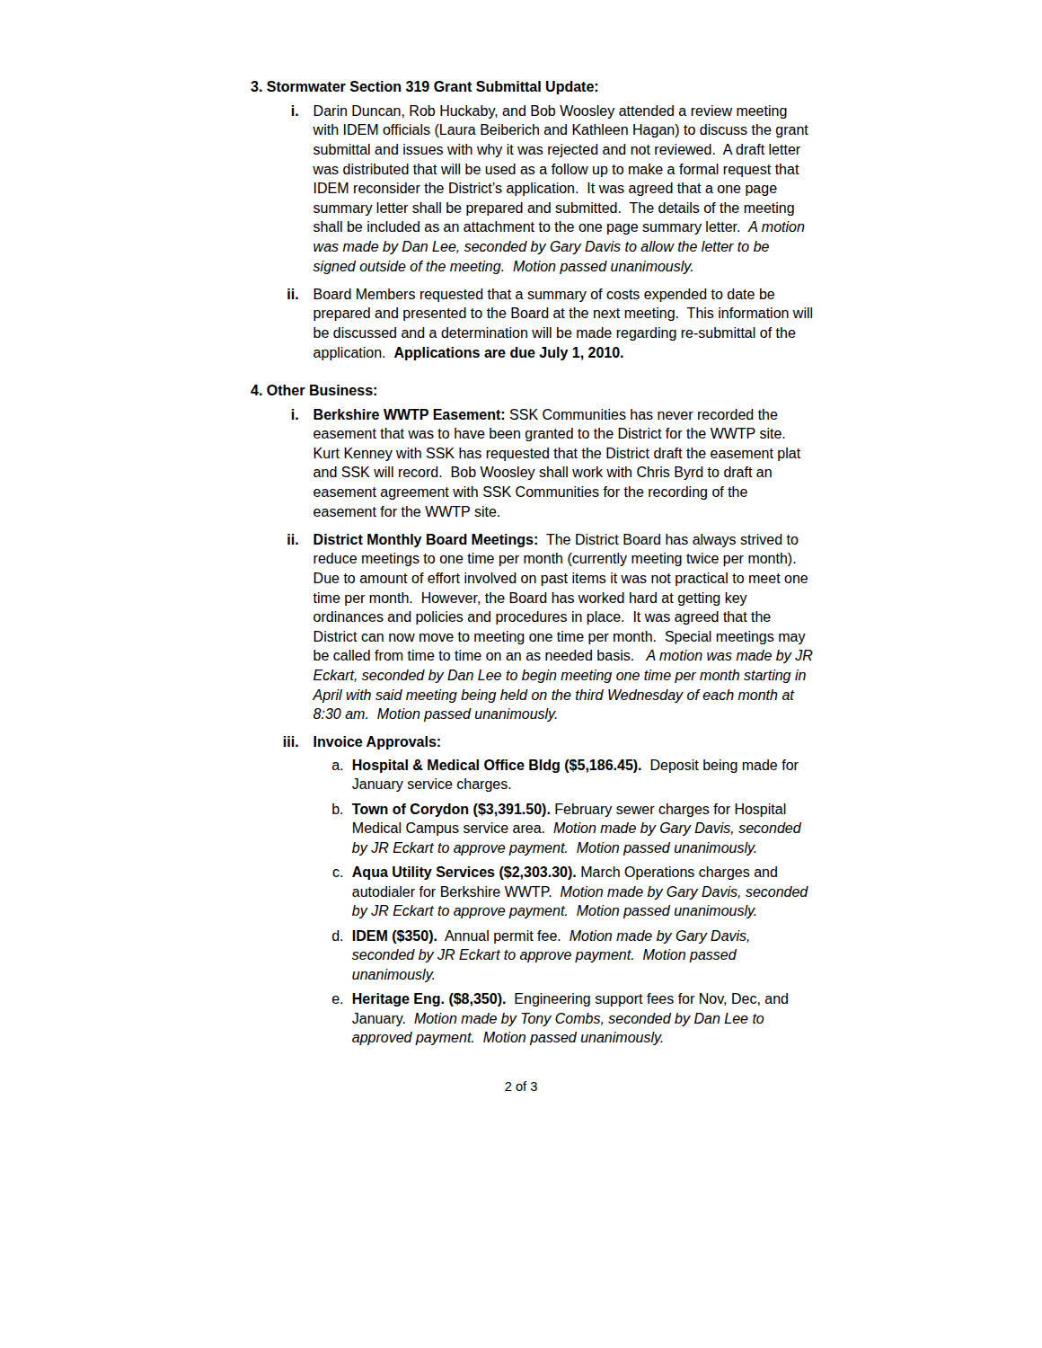Stormwater Section 319 Grant Submittal Update:
Darin Duncan, Rob Huckaby, and Bob Woosley attended a review meeting with IDEM officials (Laura Beiberich and Kathleen Hagan) to discuss the grant submittal and issues with why it was rejected and not reviewed. A draft letter was distributed that will be used as a follow up to make a formal request that IDEM reconsider the District’s application. It was agreed that a one page summary letter shall be prepared and submitted. The details of the meeting shall be included as an attachment to the one page summary letter. A motion was made by Dan Lee, seconded by Gary Davis to allow the letter to be signed outside of the meeting. Motion passed unanimously.
Board Members requested that a summary of costs expended to date be prepared and presented to the Board at the next meeting. This information will be discussed and a determination will be made regarding re-submittal of the application. Applications are due July 1, 2010.
Other Business:
Berkshire WWTP Easement: SSK Communities has never recorded the easement that was to have been granted to the District for the WWTP site. Kurt Kenney with SSK has requested that the District draft the easement plat and SSK will record. Bob Woosley shall work with Chris Byrd to draft an easement agreement with SSK Communities for the recording of the easement for the WWTP site.
District Monthly Board Meetings: The District Board has always strived to reduce meetings to one time per month (currently meeting twice per month). Due to amount of effort involved on past items it was not practical to meet one time per month. However, the Board has worked hard at getting key ordinances and policies and procedures in place. It was agreed that the District can now move to meeting one time per month. Special meetings may be called from time to time on an as needed basis. A motion was made by JR Eckart, seconded by Dan Lee to begin meeting one time per month starting in April with said meeting being held on the third Wednesday of each month at 8:30 am. Motion passed unanimously.
Invoice Approvals:
Hospital & Medical Office Bldg ($5,186.45). Deposit being made for January service charges.
Town of Corydon ($3,391.50). February sewer charges for Hospital Medical Campus service area. Motion made by Gary Davis, seconded by JR Eckart to approve payment. Motion passed unanimously.
Aqua Utility Services ($2,303.30). March Operations charges and autodialer for Berkshire WWTP. Motion made by Gary Davis, seconded by JR Eckart to approve payment. Motion passed unanimously.
IDEM ($350). Annual permit fee. Motion made by Gary Davis, seconded by JR Eckart to approve payment. Motion passed unanimously.
Heritage Eng. ($8,350). Engineering support fees for Nov, Dec, and January. Motion made by Tony Combs, seconded by Dan Lee to approved payment. Motion passed unanimously.
2 of 3